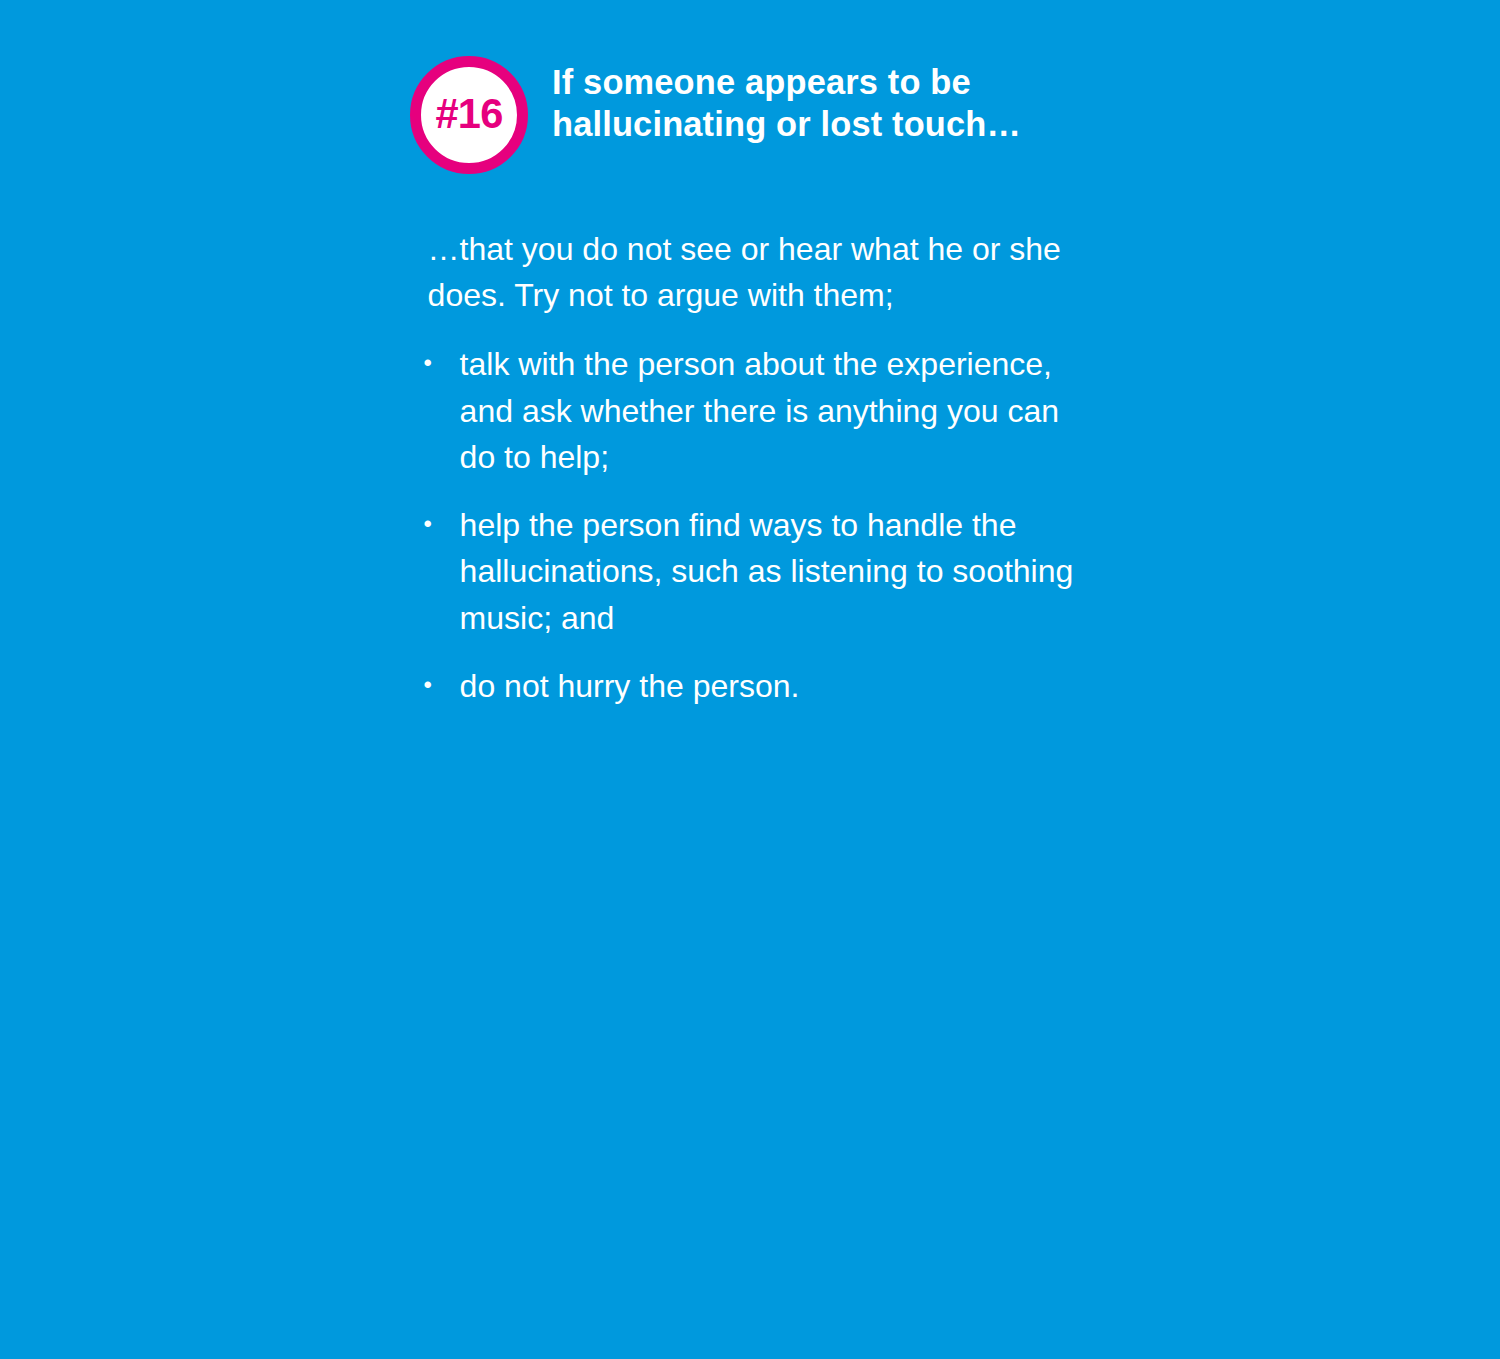#16
If someone appears to be hallucinating or lost touch…
…that you do not see or hear what he or she does. Try not to argue with them;
talk with the person about the experience, and ask whether there is anything you can do to help;
help the person find ways to handle the hallucinations, such as listening to soothing music; and
do not hurry the person.